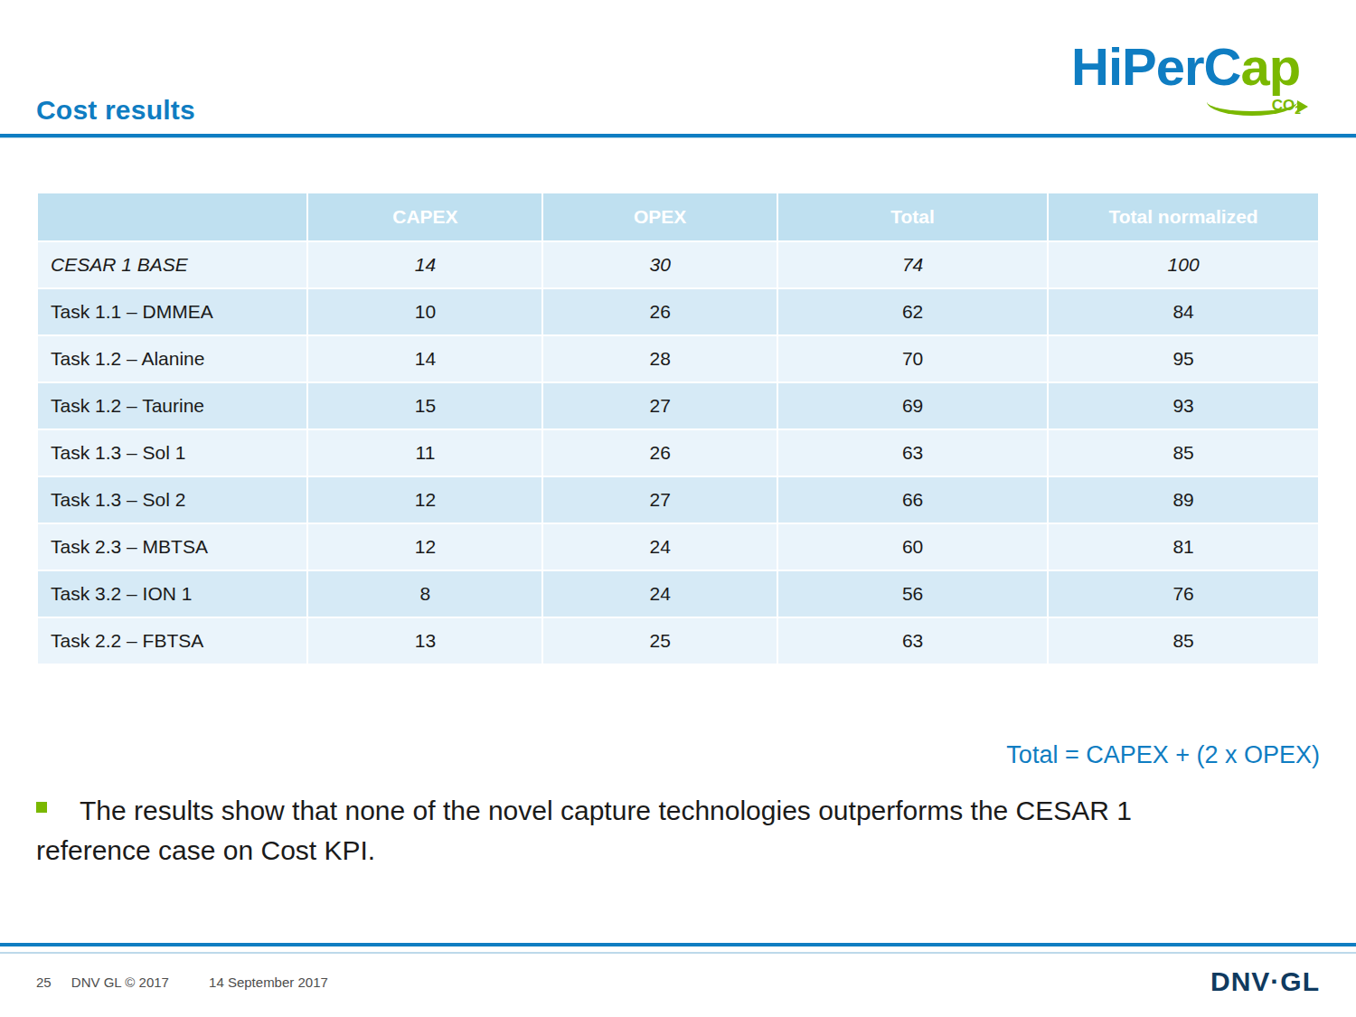Cost results
HiPerCap
CO2
| | CAPEX | OPEX | Total | Total normalized |
| --- | --- | --- | --- | --- |
| CESAR 1 BASE | 14 | 30 | 74 | 100 |
| Task 1.1 – DMMEA | 10 | 26 | 62 | 84 |
| Task 1.2 – Alanine | 14 | 28 | 70 | 95 |
| Task 1.2 – Taurine | 15 | 27 | 69 | 93 |
| Task 1.3 – Sol 1 | 11 | 26 | 63 | 85 |
| Task 1.3 – Sol 2 | 12 | 27 | 66 | 89 |
| Task 2.3 – MBTSA | 12 | 24 | 60 | 81 |
| Task 3.2 – ION 1 | 8 | 24 | 56 | 76 |
| Task 2.2 – FBTSA | 13 | 25 | 63 | 85 |
Total = CAPEX + (2 x OPEX)
The results show that none of the novel capture technologies outperforms the CESAR 1 reference case on Cost KPI.
25 DNV GL © 2017 14 September 2017
DNV·GL